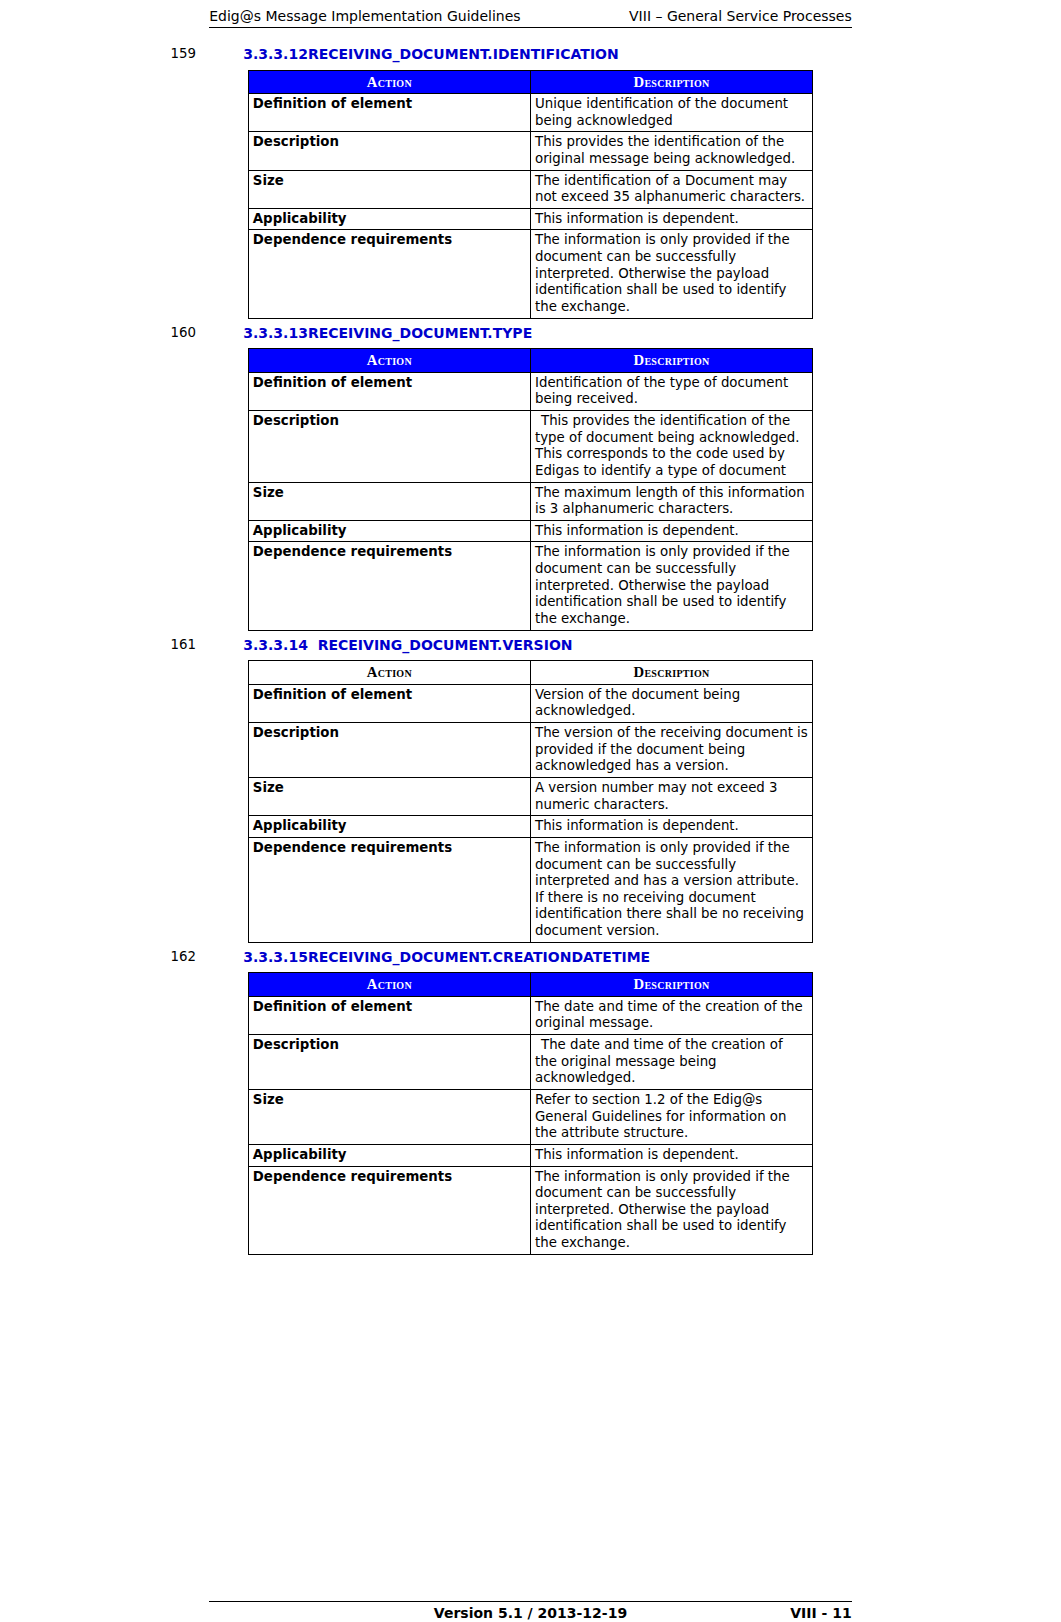Edig@s Message Implementation Guidelines
VIII – General Service Processes
159
3.3.3.12 RECEIVING_DOCUMENT.IDENTIFICATION
| Action | Description |
| --- | --- |
| Definition of element | Unique identification of the document being acknowledged |
| Description | This provides the identification of the original message being acknowledged. |
| Size | The identification of a Document may not exceed 35 alphanumeric characters. |
| Applicability | This information is dependent. |
| Dependence requirements | The information is only provided if the document can be successfully interpreted. Otherwise the payload identification shall be used to identify the exchange. |
160
3.3.3.13 RECEIVING_DOCUMENT.TYPE
| Action | Description |
| --- | --- |
| Definition of element | Identification of the type of document being received. |
| Description | This provides the identification of the type of document being acknowledged. This corresponds to the code used by Edigas to identify a type of document |
| Size | The maximum length of this information is 3 alphanumeric characters. |
| Applicability | This information is dependent. |
| Dependence requirements | The information is only provided if the document can be successfully interpreted. Otherwise the payload identification shall be used to identify the exchange. |
161
3.3.3.14 RECEIVING_DOCUMENT.VERSION
| Action | Description |
| --- | --- |
| Definition of element | Version of the document being acknowledged. |
| Description | The version of the receiving document is provided if the document being acknowledged has a version. |
| Size | A version number may not exceed 3 numeric characters. |
| Applicability | This information is dependent. |
| Dependence requirements | The information is only provided if the document can be successfully interpreted and has a version attribute. If there is no receiving document identification there shall be no receiving document version. |
162
3.3.3.15 RECEIVING_DOCUMENT.CREATIONDATETIME
| Action | Description |
| --- | --- |
| Definition of element | The date and time of the creation of the original message. |
| Description | The date and time of the creation of the original message being acknowledged. |
| Size | Refer to section 1.2 of the Edig@s General Guidelines for information on the attribute structure. |
| Applicability | This information is dependent. |
| Dependence requirements | The information is only provided if the document can be successfully interpreted. Otherwise the payload identification shall be used to identify the exchange. |
Version 5.1 / 2013-12-19
VIII - 11